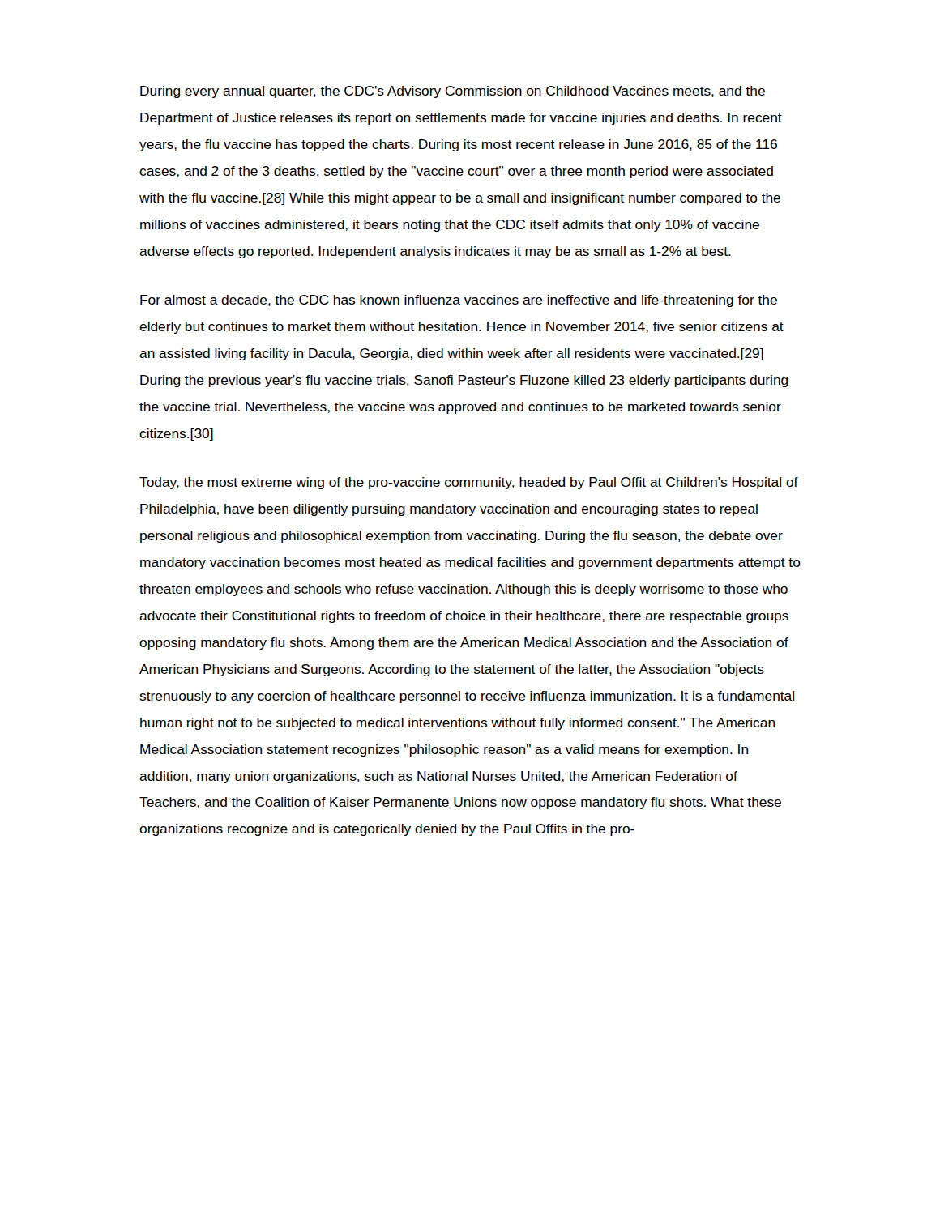During every annual quarter, the CDC's Advisory Commission on Childhood Vaccines meets, and the Department of Justice releases its report on settlements made for vaccine injuries and deaths. In recent years, the flu vaccine has topped the charts. During its most recent release in June 2016, 85 of the 116 cases, and 2 of the 3 deaths, settled by the "vaccine court" over a three month period were associated with the flu vaccine.[28] While this might appear to be a small and insignificant number compared to the millions of vaccines administered, it bears noting that the CDC itself admits that only 10% of vaccine adverse effects go reported. Independent analysis indicates it may be as small as 1-2% at best.
For almost a decade, the CDC has known influenza vaccines are ineffective and life-threatening for the elderly but continues to market them without hesitation. Hence in November 2014, five senior citizens at an assisted living facility in Dacula, Georgia, died within week after all residents were vaccinated.[29] During the previous year's flu vaccine trials, Sanofi Pasteur's Fluzone killed 23 elderly participants during the vaccine trial. Nevertheless, the vaccine was approved and continues to be marketed towards senior citizens.[30]
Today, the most extreme wing of the pro-vaccine community, headed by Paul Offit at Children's Hospital of Philadelphia, have been diligently pursuing mandatory vaccination and encouraging states to repeal personal religious and philosophical exemption from vaccinating. During the flu season, the debate over mandatory vaccination becomes most heated as medical facilities and government departments attempt to threaten employees and schools who refuse vaccination. Although this is deeply worrisome to those who advocate their Constitutional rights to freedom of choice in their healthcare, there are respectable groups opposing mandatory flu shots. Among them are the American Medical Association and the Association of American Physicians and Surgeons. According to the statement of the latter, the Association "objects strenuously to any coercion of healthcare personnel to receive influenza immunization. It is a fundamental human right not to be subjected to medical interventions without fully informed consent." The American Medical Association statement recognizes "philosophic reason" as a valid means for exemption. In addition, many union organizations, such as National Nurses United, the American Federation of Teachers, and the Coalition of Kaiser Permanente Unions now oppose mandatory flu shots. What these organizations recognize and is categorically denied by the Paul Offits in the pro-